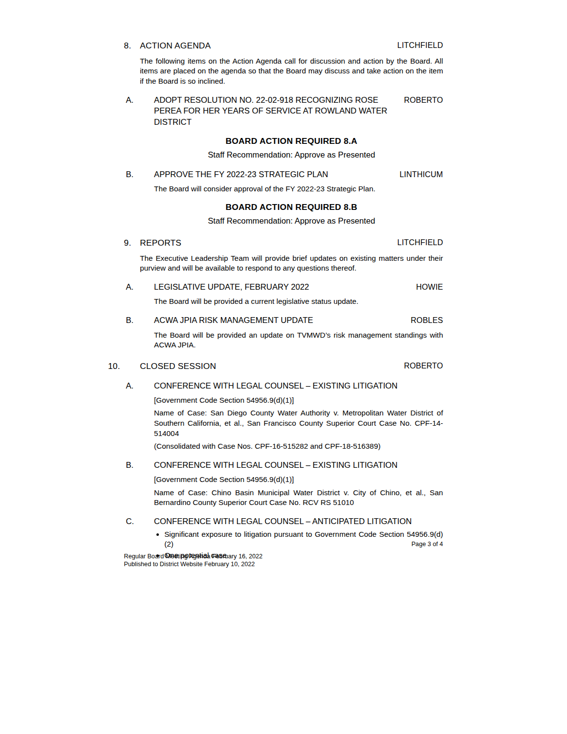8. Action Agenda
LITCHFIELD
The following items on the Action Agenda call for discussion and action by the Board. All items are placed on the agenda so that the Board may discuss and take action on the item if the Board is so inclined.
A. Adopt Resolution No. 22-02-918 Recognizing Rose Perea for Her Years of Service at Rowland Water District
ROBERTO
BOARD ACTION REQUIRED 8.A
Staff Recommendation: Approve as Presented
B. Approve the FY 2022-23 Strategic Plan
LINTHICUM
The Board will consider approval of the FY 2022-23 Strategic Plan.
BOARD ACTION REQUIRED 8.B
Staff Recommendation: Approve as Presented
9. Reports
LITCHFIELD
The Executive Leadership Team will provide brief updates on existing matters under their purview and will be available to respond to any questions thereof.
A. Legislative Update, February 2022
HOWIE
The Board will be provided a current legislative status update.
B. ACWA JPIA Risk Management Update
ROBLES
The Board will be provided an update on TVMWD’s risk management standings with ACWA JPIA.
10. Closed Session
ROBERTO
A. Conference with Legal Counsel – Existing Litigation
[Government Code Section 54956.9(d)(1)]
Name of Case: San Diego County Water Authority v. Metropolitan Water District of Southern California, et al., San Francisco County Superior Court Case No. CPF-14-514004
(Consolidated with Case Nos. CPF-16-515282 and CPF-18-516389)
B. Conference with Legal Counsel – Existing Litigation
[Government Code Section 54956.9(d)(1)]
Name of Case: Chino Basin Municipal Water District v. City of Chino, et al., San Bernardino County Superior Court Case No. RCV RS 51010
C. Conference with Legal Counsel – Anticipated Litigation
Significant exposure to litigation pursuant to Government Code Section 54956.9(d)(2)
One potential case
Page 3 of 4
Regular Board Meeting Agenda February 16, 2022
Published to District Website February 10, 2022